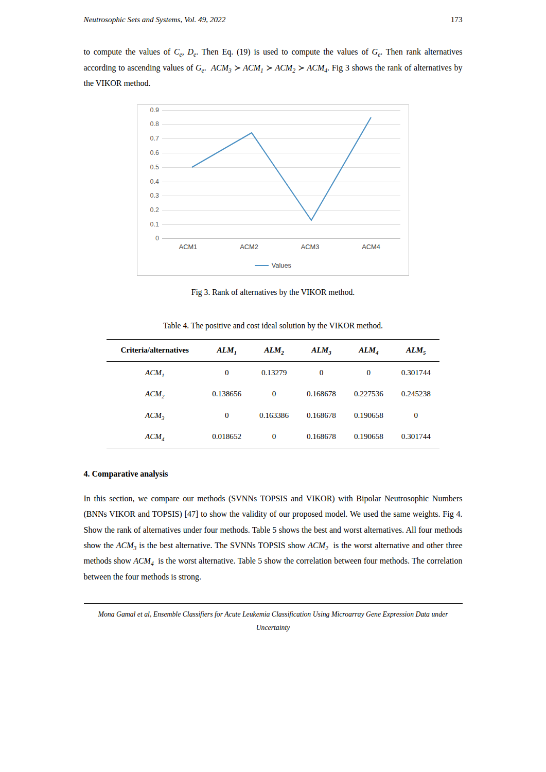Neutrosophic Sets and Systems, Vol. 49, 2022 173
to compute the values of Ce, De. Then Eq. (19) is used to compute the values of Ge. Then rank alternatives according to ascending values of Ge. ACM3 ≻ ACM1 ≻ ACM2 ≻ ACM4. Fig 3 shows the rank of alternatives by the VIKOR method.
0.9
0.8
0.7
0.6
0.5
0.4
0.3
0.2
0.1
0
ACM1 ACM2 ACM3 ACM4
Values
Fig 3. Rank of alternatives by the VIKOR method.
Table 4. The positive and cost ideal solution by the VIKOR method.
| Criteria/alternatives | ALM 1 | ALM 2 | ALM 3 | ALM 4 | ALM 5 |
| --- | --- | --- | --- | --- | --- |
| ACM 1 | 0 | 0.13279 | 0 | 0 | 0.301744 |
| ACM 2 | 0.138656 | 0 | 0.168678 | 0.227536 | 0.245238 |
| ACM 3 | 0 | 0.163386 | 0.168678 | 0.190658 | 0 |
| ACM 4 | 0.018652 | 0 | 0.168678 | 0.190658 | 0.301744 |
4. Comparative analysis
In this section, we compare our methods (SVNNs TOPSIS and VIKOR) with Bipolar Neutrosophic Numbers (BNNs VIKOR and TOPSIS) [47] to show the validity of our proposed model. We used the same weights. Fig 4. Show the rank of alternatives under four methods. Table 5 shows the best and worst alternatives. All four methods show the ACM3 is the best alternative. The SVNNs TOPSIS show ACM2 is the worst alternative and other three methods show ACM4 is the worst alternative. Table 5 show the correlation between four methods. The correlation between the four methods is strong.
Mona Gamal et al, Ensemble Classifiers for Acute Leukemia Classification Using Microarray Gene Expression Data under Uncertainty